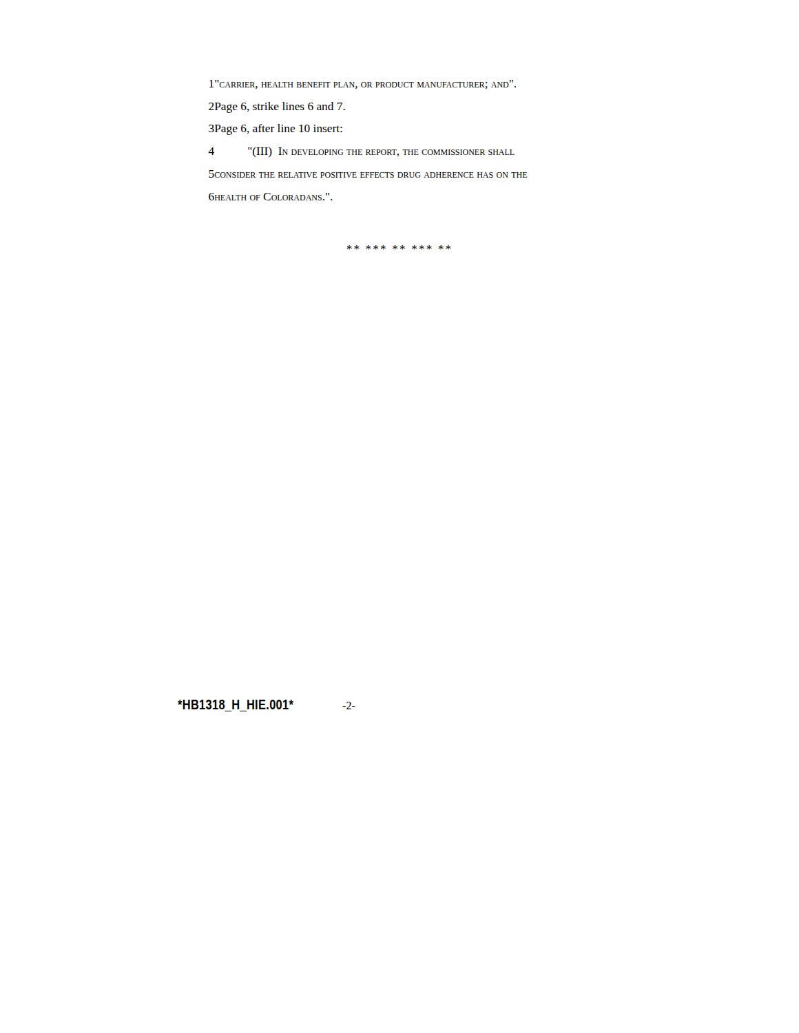| 1 | "carrier, health benefit plan, or product manufacturer; and" . |
| 2 | Page 6, strike lines 6 and 7. |
| 3 | Page 6, after line 10 insert: |
| 4 | "(III) In developing the report, the commissioner shall |
| 5 | consider the relative positive effects drug adherence has on the |
| 6 | health of Coloradans. ". |
** *** ** *** **
*HB1318_H_HIE.001* -2-